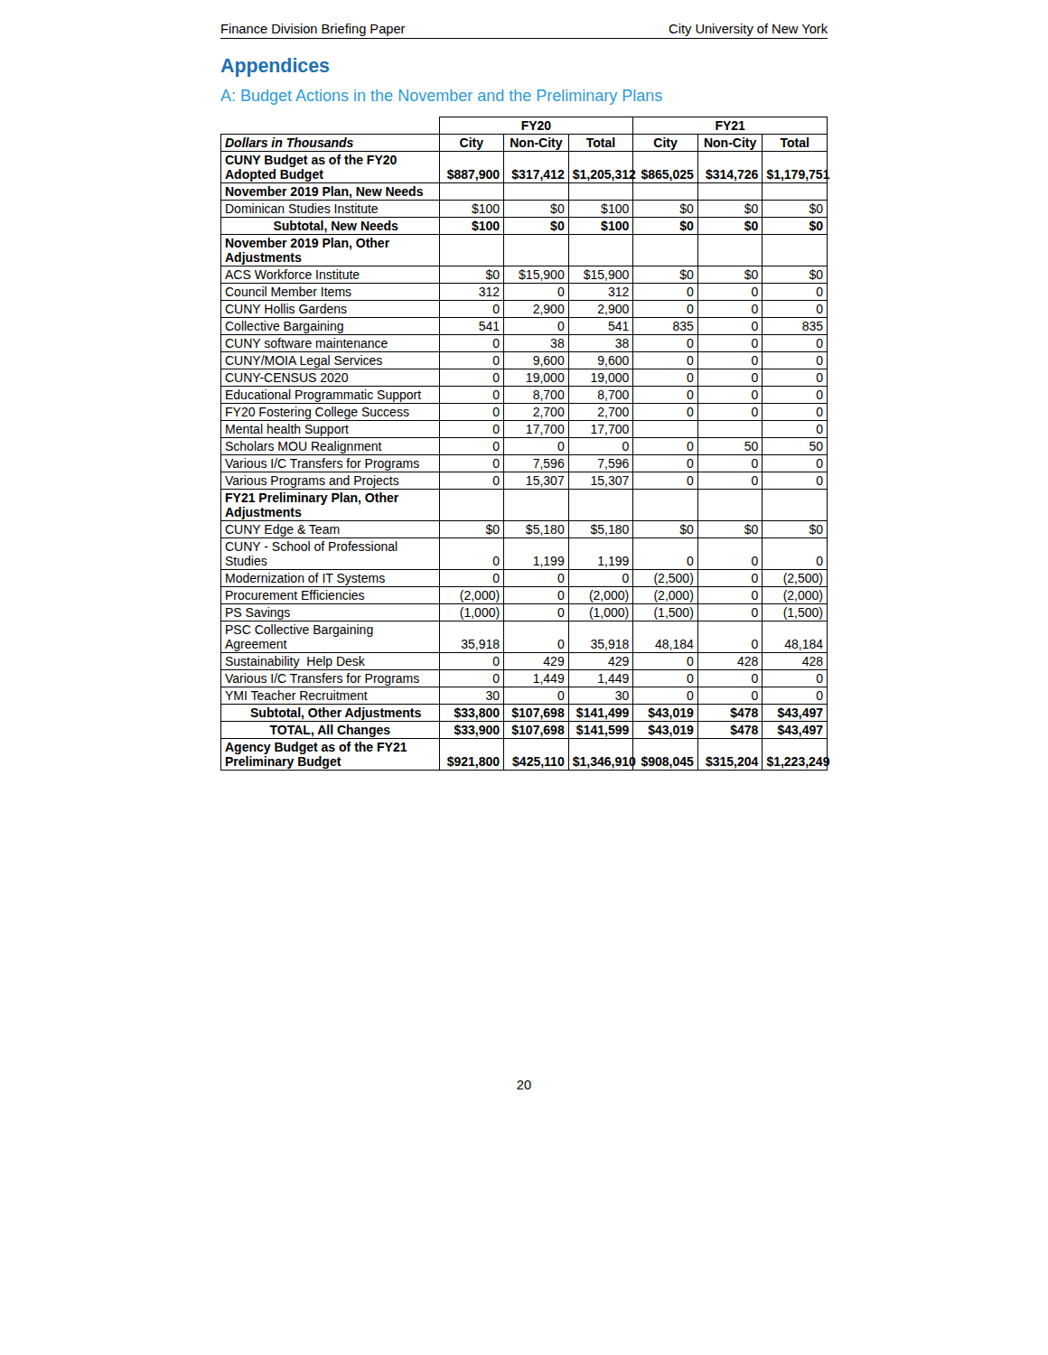Finance Division Briefing Paper
City University of New York
Appendices
A: Budget Actions in the November and the Preliminary Plans
| | FY20 | FY21 |
| --- | --- | --- |
| Dollars in Thousands | City | Non-City | Total | City | Non-City | Total |
| CUNY Budget as of the FY20 Adopted Budget | $887,900 | $317,412 | $1,205,312 | $865,025 | $314,726 | $1,179,751 |
| November 2019 Plan, New Needs | | | | | | |
| Dominican Studies Institute | $100 | $0 | $100 | $0 | $0 | $0 |
| Subtotal, New Needs | $100 | $0 | $100 | $0 | $0 | $0 |
| November 2019 Plan, Other Adjustments | | | | | | |
| ACS Workforce Institute | $0 | $15,900 | $15,900 | $0 | $0 | $0 |
| Council Member Items | 312 | 0 | 312 | 0 | 0 | 0 |
| CUNY Hollis Gardens | 0 | 2,900 | 2,900 | 0 | 0 | 0 |
| Collective Bargaining | 541 | 0 | 541 | 835 | 0 | 835 |
| CUNY software maintenance | 0 | 38 | 38 | 0 | 0 | 0 |
| CUNY/MOIA Legal Services | 0 | 9,600 | 9,600 | 0 | 0 | 0 |
| CUNY-CENSUS 2020 | 0 | 19,000 | 19,000 | 0 | 0 | 0 |
| Educational Programmatic Support | 0 | 8,700 | 8,700 | 0 | 0 | 0 |
| FY20 Fostering College Success | 0 | 2,700 | 2,700 | 0 | 0 | 0 |
| Mental health Support | 0 | 17,700 | 17,700 | | | 0 |
| Scholars MOU Realignment | 0 | 0 | 0 | 0 | 50 | 50 |
| Various I/C Transfers for Programs | 0 | 7,596 | 7,596 | 0 | 0 | 0 |
| Various Programs and Projects | 0 | 15,307 | 15,307 | 0 | 0 | 0 |
| FY21 Preliminary Plan, Other Adjustments | | | | | | |
| CUNY Edge & Team | $0 | $5,180 | $5,180 | $0 | $0 | $0 |
| CUNY - School of Professional Studies | 0 | 1,199 | 1,199 | 0 | 0 | 0 |
| Modernization of IT Systems | 0 | 0 | 0 | (2,500) | 0 | (2,500) |
| Procurement Efficiencies | (2,000) | 0 | (2,000) | (2,000) | 0 | (2,000) |
| PS Savings | (1,000) | 0 | (1,000) | (1,500) | 0 | (1,500) |
| PSC Collective Bargaining Agreement | 35,918 | 0 | 35,918 | 48,184 | 0 | 48,184 |
| Sustainability Help Desk | 0 | 429 | 429 | 0 | 428 | 428 |
| Various I/C Transfers for Programs | 0 | 1,449 | 1,449 | 0 | 0 | 0 |
| YMI Teacher Recruitment | 30 | 0 | 30 | 0 | 0 | 0 |
| Subtotal, Other Adjustments | $33,800 | $107,698 | $141,499 | $43,019 | $478 | $43,497 |
| TOTAL, All Changes | $33,900 | $107,698 | $141,599 | $43,019 | $478 | $43,497 |
| Agency Budget as of the FY21 Preliminary Budget | $921,800 | $425,110 | $1,346,910 | $908,045 | $315,204 | $1,223,249 |
20